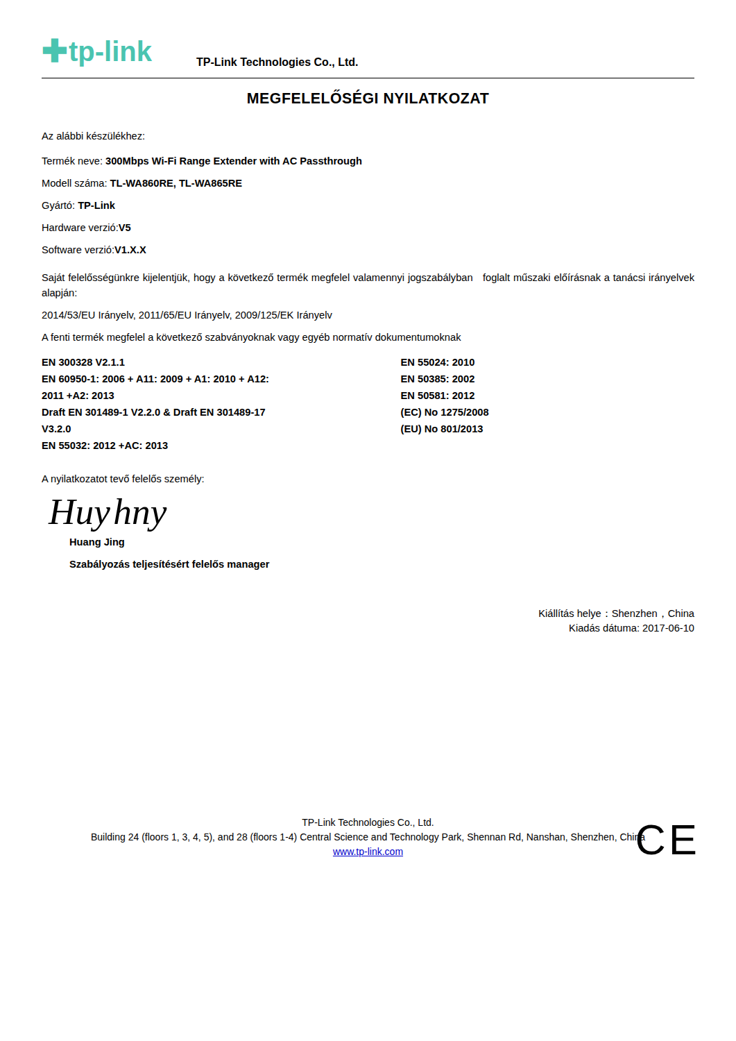✚tp-link TP-Link Technologies Co., Ltd.
MEGFELELŐSÉGI NYILATKOZAT
Az alábbi készülékhez:
Termék neve: 300Mbps Wi-Fi Range Extender with AC Passthrough
Modell száma: TL-WA860RE, TL-WA865RE
Gyártó: TP-Link
Hardware verzió:V5
Software verzió:V1.X.X
Saját felelősségünkre kijelentjük, hogy a következő termék megfelel valamennyi jogszabályban foglalt műszaki előírásnak a tanácsi irányelvek alapján:
2014/53/EU Irányelv, 2011/65/EU Irányelv, 2009/125/EK Irányelv
A fenti termék megfelel a következő szabványoknak vagy egyéb normatív dokumentumoknak
| EN 300328 V2.1.1 | EN 55024: 2010 |
| EN 60950-1: 2006 + A11: 2009 + A1: 2010 + A12: | EN 50385: 2002 |
| 2011 +A2: 2013 | EN 50581: 2012 |
| Draft EN 301489-1 V2.2.0 & Draft EN 301489-17 | (EC) No 1275/2008 |
| V3.2.0 | (EU) No 801/2013 |
| EN 55032: 2012 +AC: 2013 | |
A nyilatkozatot tevő felelős személy:
Huy hny
Huang Jing
Szabályozás teljesítésért felelős manager
Kiállítás helye：Shenzhen，China
Kiadás dátuma: 2017-06-10
TP-Link Technologies Co., Ltd.
Building 24 (floors 1, 3, 4, 5), and 28 (floors 1-4) Central Science and Technology Park, Shennan Rd, Nanshan, Shenzhen, China
www.tp-link.com C E